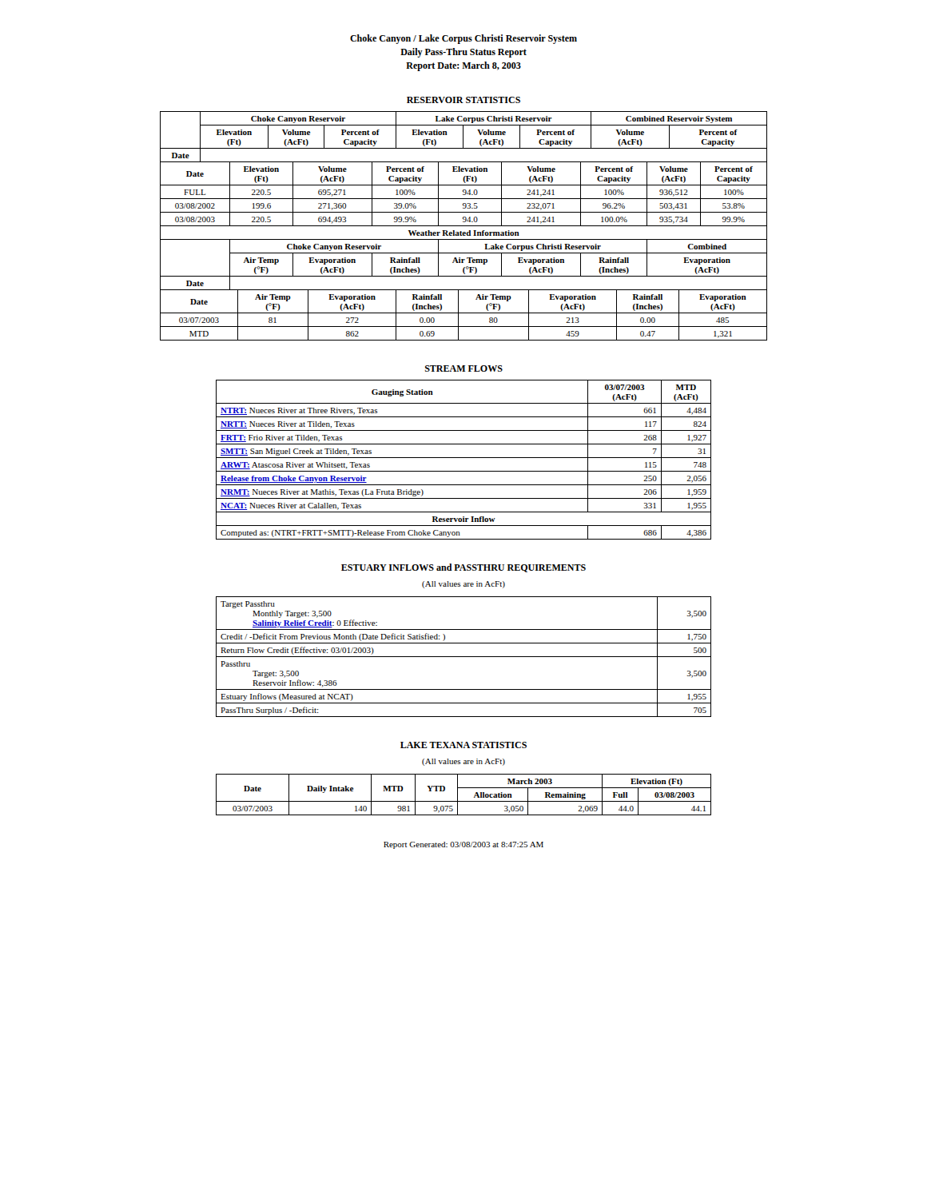Choke Canyon / Lake Corpus Christi Reservoir System
Daily Pass-Thru Status Report
Report Date: March 8, 2003
RESERVOIR STATISTICS
| | Choke Canyon Reservoir | Lake Corpus Christi Reservoir | Combined Reservoir System |
| Elevation (Ft) | Volume (AcFt) | Percent of Capacity | Elevation (Ft) | Volume (AcFt) | Percent of Capacity | Volume (AcFt) | Percent of Capacity |
| Date | |
| Date | Elevation (Ft) | Volume (AcFt) | Percent of Capacity | Elevation (Ft) | Volume (AcFt) | Percent of Capacity | Volume (AcFt) | Percent of Capacity |
| --- | --- | --- | --- | --- | --- | --- | --- | --- |
| FULL | 220.5 | 695,271 | 100% | 94.0 | 241,241 | 100% | 936,512 | 100% |
| 03/08/2002 | 199.6 | 271,360 | 39.0% | 93.5 | 232,071 | 96.2% | 503,431 | 53.8% |
| 03/08/2003 | 220.5 | 694,493 | 99.9% | 94.0 | 241,241 | 100.0% | 935,734 | 99.9% |
| Weather Related Information |
| | Choke Canyon Reservoir | Lake Corpus Christi Reservoir | Combined |
| Air Temp (°F) | Evaporation (AcFt) | Rainfall (Inches) | Air Temp (°F) | Evaporation (AcFt) | Rainfall (Inches) | Evaporation (AcFt) |
| Date | |
| Date | Air Temp (°F) | Evaporation (AcFt) | Rainfall (Inches) | Air Temp (°F) | Evaporation (AcFt) | Rainfall (Inches) | Evaporation (AcFt) |
| --- | --- | --- | --- | --- | --- | --- | --- |
| 03/07/2003 | 81 | 272 | 0.00 | 80 | 213 | 0.00 | 485 |
| MTD | | 862 | 0.69 | | 459 | 0.47 | 1,321 |
STREAM FLOWS
| Gauging Station | 03/07/2003 (AcFt) | MTD (AcFt) |
| --- | --- | --- |
| NTRT: Nueces River at Three Rivers, Texas | 661 | 4,484 |
| NRTT: Nueces River at Tilden, Texas | 117 | 824 |
| FRTT: Frio River at Tilden, Texas | 268 | 1,927 |
| SMTT: San Miguel Creek at Tilden, Texas | 7 | 31 |
| ARWT: Atascosa River at Whitsett, Texas | 115 | 748 |
| Release from Choke Canyon Reservoir | 250 | 2,056 |
| NRMT: Nueces River at Mathis, Texas (La Fruta Bridge) | 206 | 1,959 |
| NCAT: Nueces River at Calallen, Texas | 331 | 1,955 |
| Reservoir Inflow |
| Computed as: (NTRT+FRTT+SMTT)-Release From Choke Canyon | 686 | 4,386 |
ESTUARY INFLOWS and PASSTHRU REQUIREMENTS
(All values are in AcFt)
| Target Passthru Monthly Target: 3,500 Salinity Relief Credit : 0 Effective: | 3,500 |
| Credit / -Deficit From Previous Month (Date Deficit Satisfied: ) | 1,750 |
| Return Flow Credit (Effective: 03/01/2003) | 500 |
| Passthru Target: 3,500 Reservoir Inflow: 4,386 | 3,500 |
| Estuary Inflows (Measured at NCAT) | 1,955 |
| PassThru Surplus / -Deficit: | 705 |
LAKE TEXANA STATISTICS
(All values are in AcFt)
| Date | Daily Intake | MTD | YTD | March 2003 | Elevation (Ft) |
| --- | --- | --- | --- | --- | --- |
| Allocation | Remaining | Full | 03/08/2003 |
| 03/07/2003 | 140 | 981 | 9,075 | 3,050 | 2,069 | 44.0 | 44.1 |
Report Generated: 03/08/2003 at 8:47:25 AM